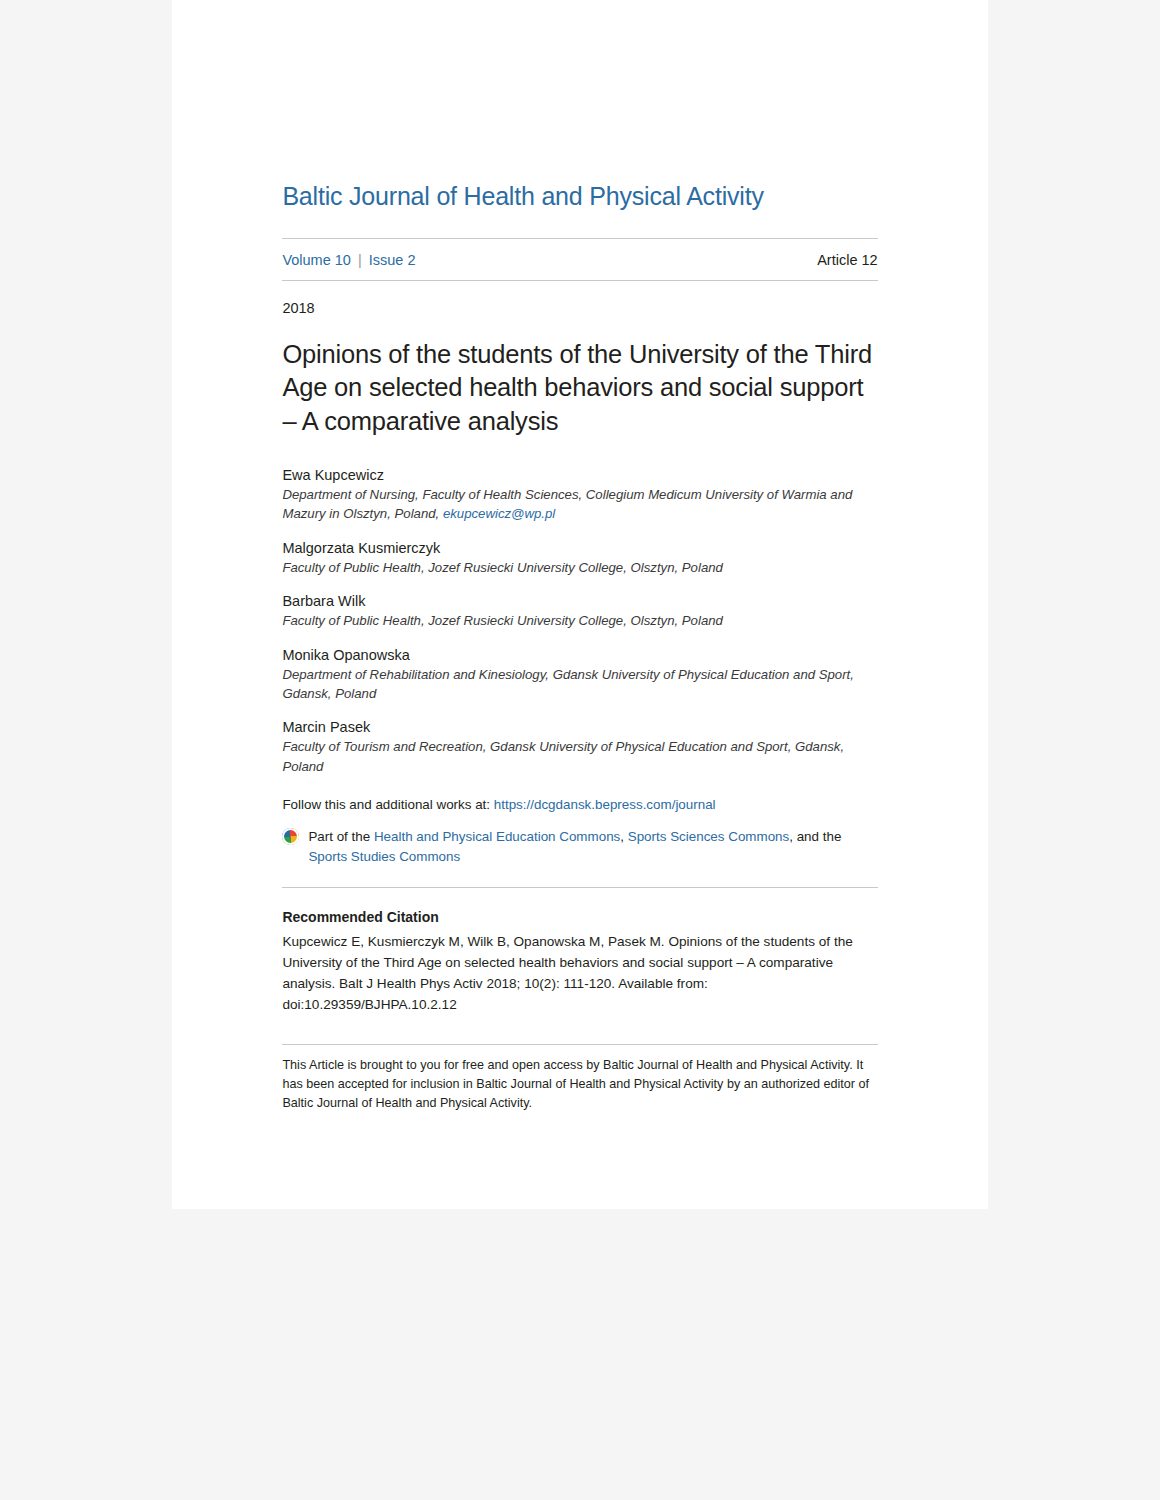Baltic Journal of Health and Physical Activity
Volume 10|Issue 2
Article 12
2018
Opinions of the students of the University of the Third Age on selected health behaviors and social support – A comparative analysis
Ewa Kupcewicz
Department of Nursing, Faculty of Health Sciences, Collegium Medicum University of Warmia and Mazury in Olsztyn, Poland, ekupcewicz@wp.pl
Malgorzata Kusmierczyk
Faculty of Public Health, Jozef Rusiecki University College, Olsztyn, Poland
Barbara Wilk
Faculty of Public Health, Jozef Rusiecki University College, Olsztyn, Poland
Monika Opanowska
Department of Rehabilitation and Kinesiology, Gdansk University of Physical Education and Sport, Gdansk, Poland
Marcin Pasek
Faculty of Tourism and Recreation, Gdansk University of Physical Education and Sport, Gdansk, Poland
Follow this and additional works at: https://dcgdansk.bepress.com/journal
Part of the Health and Physical Education Commons, Sports Sciences Commons, and the Sports Studies Commons
Recommended Citation
Kupcewicz E, Kusmierczyk M, Wilk B, Opanowska M, Pasek M. Opinions of the students of the University of the Third Age on selected health behaviors and social support – A comparative analysis. Balt J Health Phys Activ 2018; 10(2): 111-120. Available from: doi:10.29359/BJHPA.10.2.12
This Article is brought to you for free and open access by Baltic Journal of Health and Physical Activity. It has been accepted for inclusion in Baltic Journal of Health and Physical Activity by an authorized editor of Baltic Journal of Health and Physical Activity.